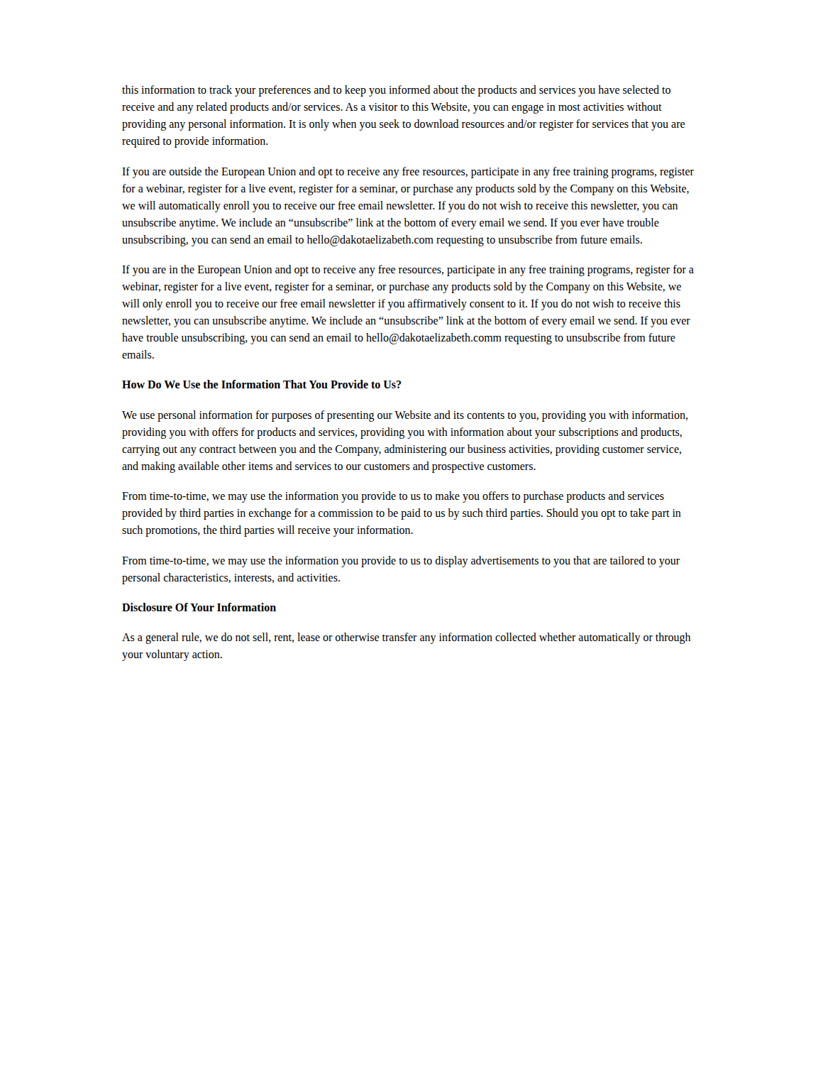this information to track your preferences and to keep you informed about the products and services you have selected to receive and any related products and/or services. As a visitor to this Website, you can engage in most activities without providing any personal information. It is only when you seek to download resources and/or register for services that you are required to provide information.
If you are outside the European Union and opt to receive any free resources, participate in any free training programs, register for a webinar, register for a live event, register for a seminar, or purchase any products sold by the Company on this Website, we will automatically enroll you to receive our free email newsletter. If you do not wish to receive this newsletter, you can unsubscribe anytime. We include an “unsubscribe” link at the bottom of every email we send. If you ever have trouble unsubscribing, you can send an email to hello@dakotaelizabeth.com requesting to unsubscribe from future emails.
If you are in the European Union and opt to receive any free resources, participate in any free training programs, register for a webinar, register for a live event, register for a seminar, or purchase any products sold by the Company on this Website, we will only enroll you to receive our free email newsletter if you affirmatively consent to it. If you do not wish to receive this newsletter, you can unsubscribe anytime. We include an “unsubscribe” link at the bottom of every email we send. If you ever have trouble unsubscribing, you can send an email to hello@dakotaelizabeth.comm requesting to unsubscribe from future emails.
How Do We Use the Information That You Provide to Us?
We use personal information for purposes of presenting our Website and its contents to you, providing you with information, providing you with offers for products and services, providing you with information about your subscriptions and products, carrying out any contract between you and the Company, administering our business activities, providing customer service, and making available other items and services to our customers and prospective customers.
From time-to-time, we may use the information you provide to us to make you offers to purchase products and services provided by third parties in exchange for a commission to be paid to us by such third parties. Should you opt to take part in such promotions, the third parties will receive your information.
From time-to-time, we may use the information you provide to us to display advertisements to you that are tailored to your personal characteristics, interests, and activities.
Disclosure Of Your Information
As a general rule, we do not sell, rent, lease or otherwise transfer any information collected whether automatically or through your voluntary action.